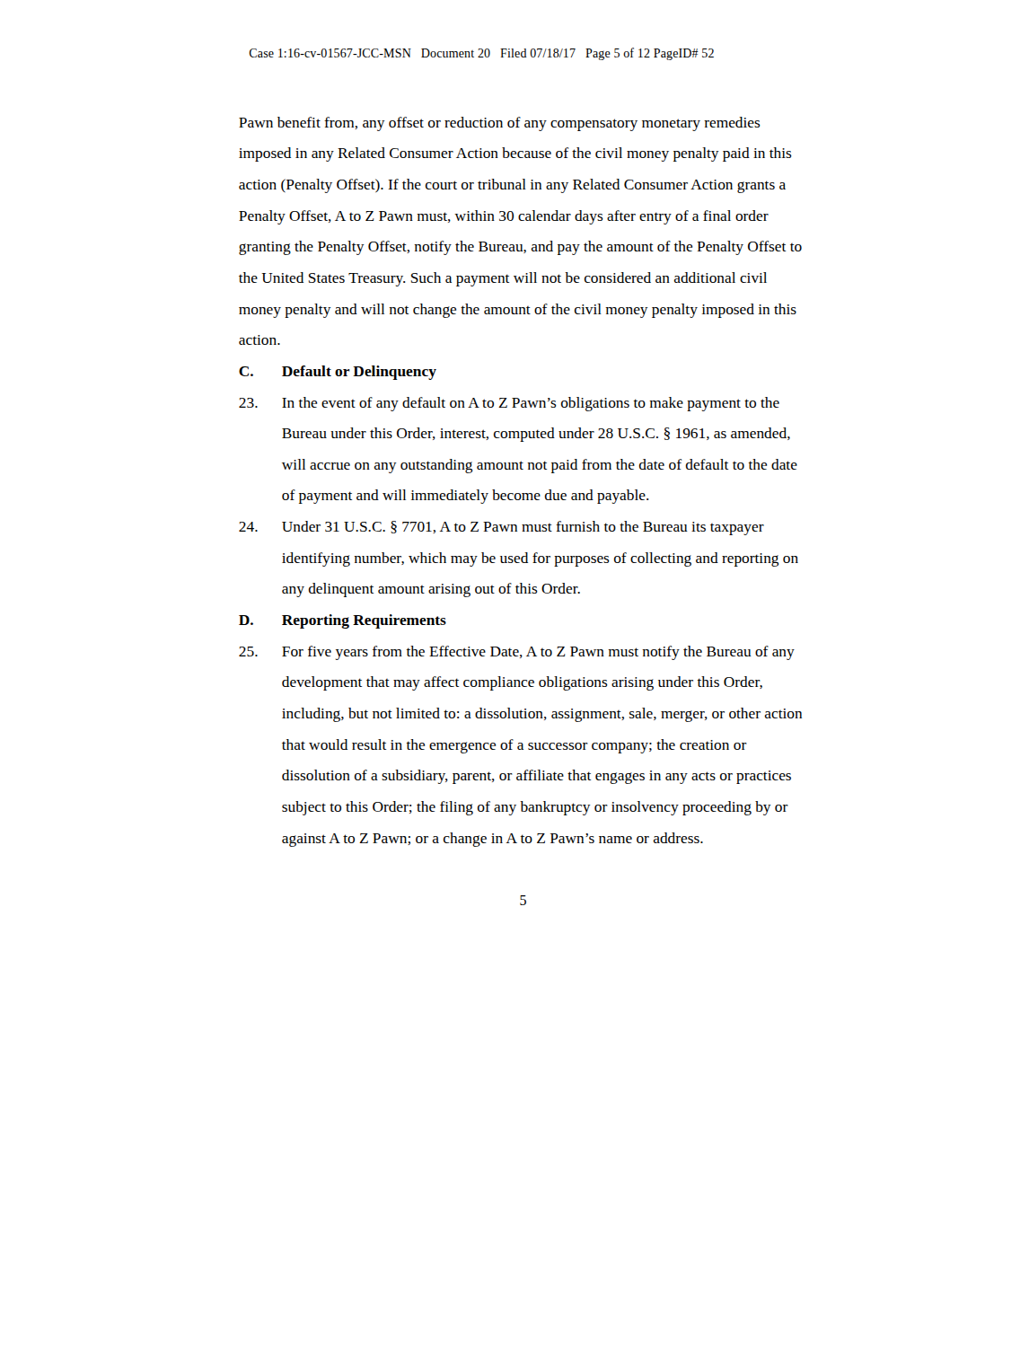Case 1:16-cv-01567-JCC-MSN Document 20 Filed 07/18/17 Page 5 of 12 PageID# 52
Pawn benefit from, any offset or reduction of any compensatory monetary remedies imposed in any Related Consumer Action because of the civil money penalty paid in this action (Penalty Offset). If the court or tribunal in any Related Consumer Action grants a Penalty Offset, A to Z Pawn must, within 30 calendar days after entry of a final order granting the Penalty Offset, notify the Bureau, and pay the amount of the Penalty Offset to the United States Treasury. Such a payment will not be considered an additional civil money penalty and will not change the amount of the civil money penalty imposed in this action.
C. Default or Delinquency
23. In the event of any default on A to Z Pawn’s obligations to make payment to the Bureau under this Order, interest, computed under 28 U.S.C. § 1961, as amended, will accrue on any outstanding amount not paid from the date of default to the date of payment and will immediately become due and payable.
24. Under 31 U.S.C. § 7701, A to Z Pawn must furnish to the Bureau its taxpayer identifying number, which may be used for purposes of collecting and reporting on any delinquent amount arising out of this Order.
D. Reporting Requirements
25. For five years from the Effective Date, A to Z Pawn must notify the Bureau of any development that may affect compliance obligations arising under this Order, including, but not limited to: a dissolution, assignment, sale, merger, or other action that would result in the emergence of a successor company; the creation or dissolution of a subsidiary, parent, or affiliate that engages in any acts or practices subject to this Order; the filing of any bankruptcy or insolvency proceeding by or against A to Z Pawn; or a change in A to Z Pawn’s name or address.
5